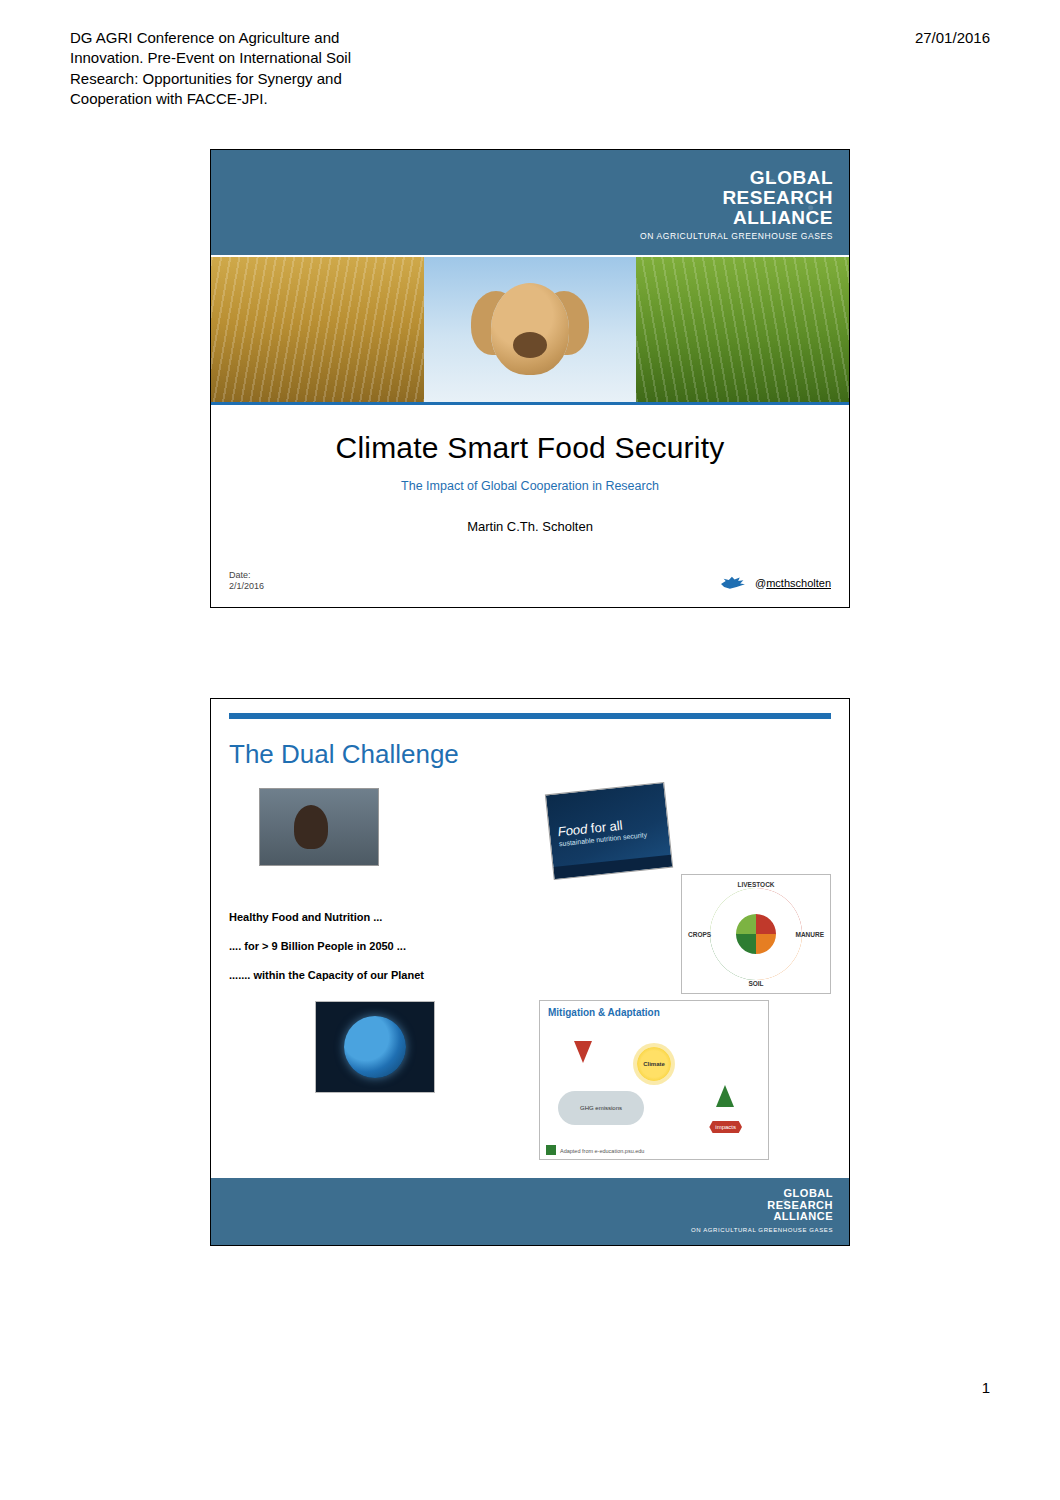DG AGRI Conference on Agriculture and
Innovation. Pre-Event on International Soil
Research: Opportunities for Synergy and
Cooperation with FACCE-JPI.
27/01/2016
GLOBAL
RESEARCH
ALLIANCE
ON AGRICULTURAL GREENHOUSE GASES
Climate Smart Food Security
The Impact of Global Cooperation in Research
Martin C.Th. Scholten
Date:
2/1/2016
@mcthscholten
The Dual Challenge
Healthy Food and Nutrition ...
.... for > 9 Billion People in 2050 ...
....... within the Capacity of our Planet
Food for all
sustainable nutrition security
Livestock Manure Soil Crops
Mitigation & Adaptation
Climate
GHG emissions
impacts
Adapted from e-education.psu.edu
GLOBAL
RESEARCH
ALLIANCE
ON AGRICULTURAL GREENHOUSE GASES
1